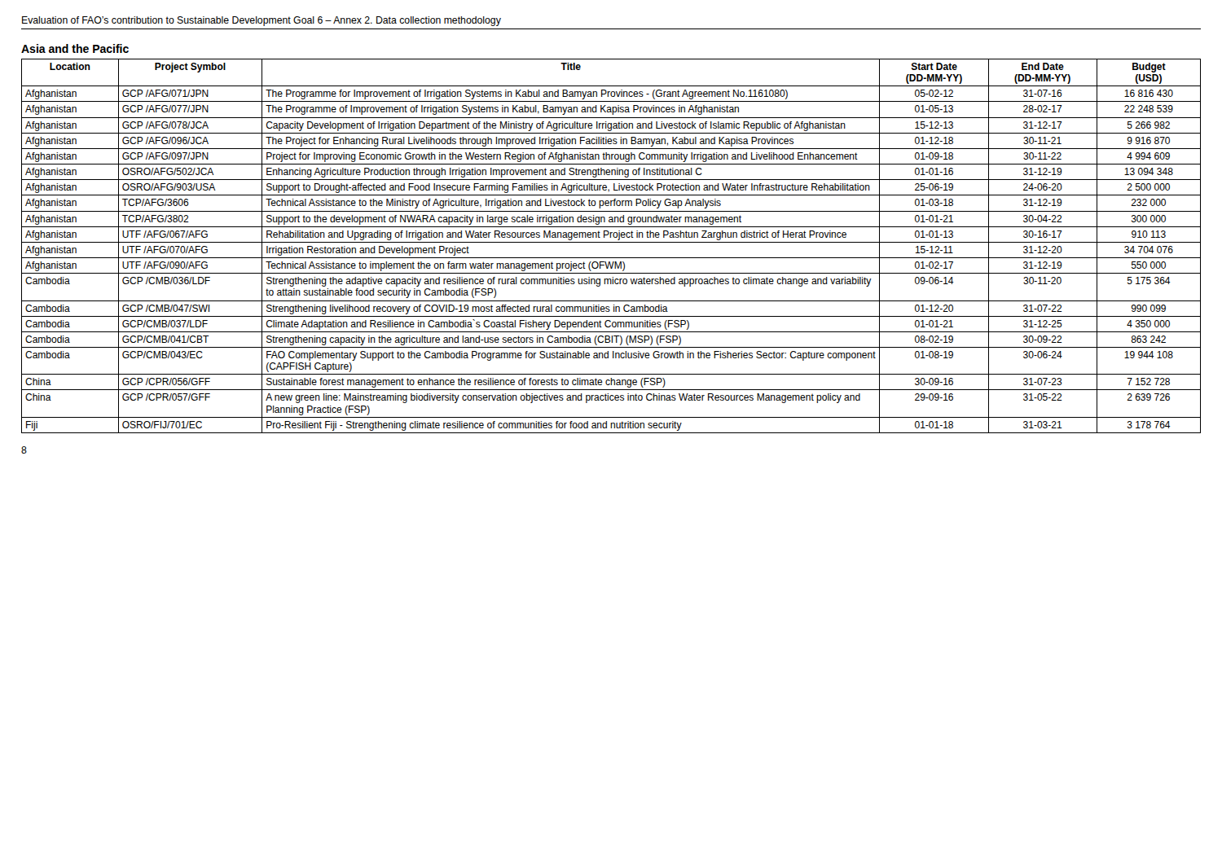Evaluation of FAO’s contribution to Sustainable Development Goal 6 – Annex 2. Data collection methodology
Asia and the Pacific
| Location | Project Symbol | Title | Start Date (DD-MM-YY) | End Date (DD-MM-YY) | Budget (USD) |
| --- | --- | --- | --- | --- | --- |
| Afghanistan | GCP /AFG/071/JPN | The Programme for Improvement of Irrigation Systems in Kabul and Bamyan Provinces - (Grant Agreement No.1161080) | 05-02-12 | 31-07-16 | 16 816 430 |
| Afghanistan | GCP /AFG/077/JPN | The Programme of Improvement of Irrigation Systems in Kabul, Bamyan and Kapisa Provinces in Afghanistan | 01-05-13 | 28-02-17 | 22 248 539 |
| Afghanistan | GCP /AFG/078/JCA | Capacity Development of Irrigation Department of the Ministry of Agriculture Irrigation and Livestock of Islamic Republic of Afghanistan | 15-12-13 | 31-12-17 | 5 266 982 |
| Afghanistan | GCP /AFG/096/JCA | The Project for Enhancing Rural Livelihoods through Improved Irrigation Facilities in Bamyan, Kabul and Kapisa Provinces | 01-12-18 | 30-11-21 | 9 916 870 |
| Afghanistan | GCP /AFG/097/JPN | Project for Improving Economic Growth in the Western Region of Afghanistan through Community Irrigation and Livelihood Enhancement | 01-09-18 | 30-11-22 | 4 994 609 |
| Afghanistan | OSRO/AFG/502/JCA | Enhancing Agriculture Production through Irrigation Improvement and Strengthening of Institutional C | 01-01-16 | 31-12-19 | 13 094 348 |
| Afghanistan | OSRO/AFG/903/USA | Support to Drought-affected and Food Insecure Farming Families in Agriculture, Livestock Protection and Water Infrastructure Rehabilitation | 25-06-19 | 24-06-20 | 2 500 000 |
| Afghanistan | TCP/AFG/3606 | Technical Assistance to the Ministry of Agriculture, Irrigation and Livestock to perform Policy Gap Analysis | 01-03-18 | 31-12-19 | 232 000 |
| Afghanistan | TCP/AFG/3802 | Support to the development of NWARA capacity in large scale irrigation design and groundwater management | 01-01-21 | 30-04-22 | 300 000 |
| Afghanistan | UTF /AFG/067/AFG | Rehabilitation and Upgrading of Irrigation and Water Resources Management Project in the Pashtun Zarghun district of Herat Province | 01-01-13 | 30-16-17 | 910 113 |
| Afghanistan | UTF /AFG/070/AFG | Irrigation Restoration and Development Project | 15-12-11 | 31-12-20 | 34 704 076 |
| Afghanistan | UTF /AFG/090/AFG | Technical Assistance to implement the on farm water management project (OFWM) | 01-02-17 | 31-12-19 | 550 000 |
| Cambodia | GCP /CMB/036/LDF | Strengthening the adaptive capacity and resilience of rural communities using micro watershed approaches to climate change and variability to attain sustainable food security in Cambodia (FSP) | 09-06-14 | 30-11-20 | 5 175 364 |
| Cambodia | GCP /CMB/047/SWI | Strengthening livelihood recovery of COVID-19 most affected rural communities in Cambodia | 01-12-20 | 31-07-22 | 990 099 |
| Cambodia | GCP/CMB/037/LDF | Climate Adaptation and Resilience in Cambodia`s Coastal Fishery Dependent Communities (FSP) | 01-01-21 | 31-12-25 | 4 350 000 |
| Cambodia | GCP/CMB/041/CBT | Strengthening capacity in the agriculture and land-use sectors in Cambodia (CBIT) (MSP) (FSP) | 08-02-19 | 30-09-22 | 863 242 |
| Cambodia | GCP/CMB/043/EC | FAO Complementary Support to the Cambodia Programme for Sustainable and Inclusive Growth in the Fisheries Sector: Capture component (CAPFISH Capture) | 01-08-19 | 30-06-24 | 19 944 108 |
| China | GCP /CPR/056/GFF | Sustainable forest management to enhance the resilience of forests to climate change (FSP) | 30-09-16 | 31-07-23 | 7 152 728 |
| China | GCP /CPR/057/GFF | A new green line: Mainstreaming biodiversity conservation objectives and practices into Chinas Water Resources Management policy and Planning Practice (FSP) | 29-09-16 | 31-05-22 | 2 639 726 |
| Fiji | OSRO/FIJ/701/EC | Pro-Resilient Fiji - Strengthening climate resilience of communities for food and nutrition security | 01-01-18 | 31-03-21 | 3 178 764 |
8